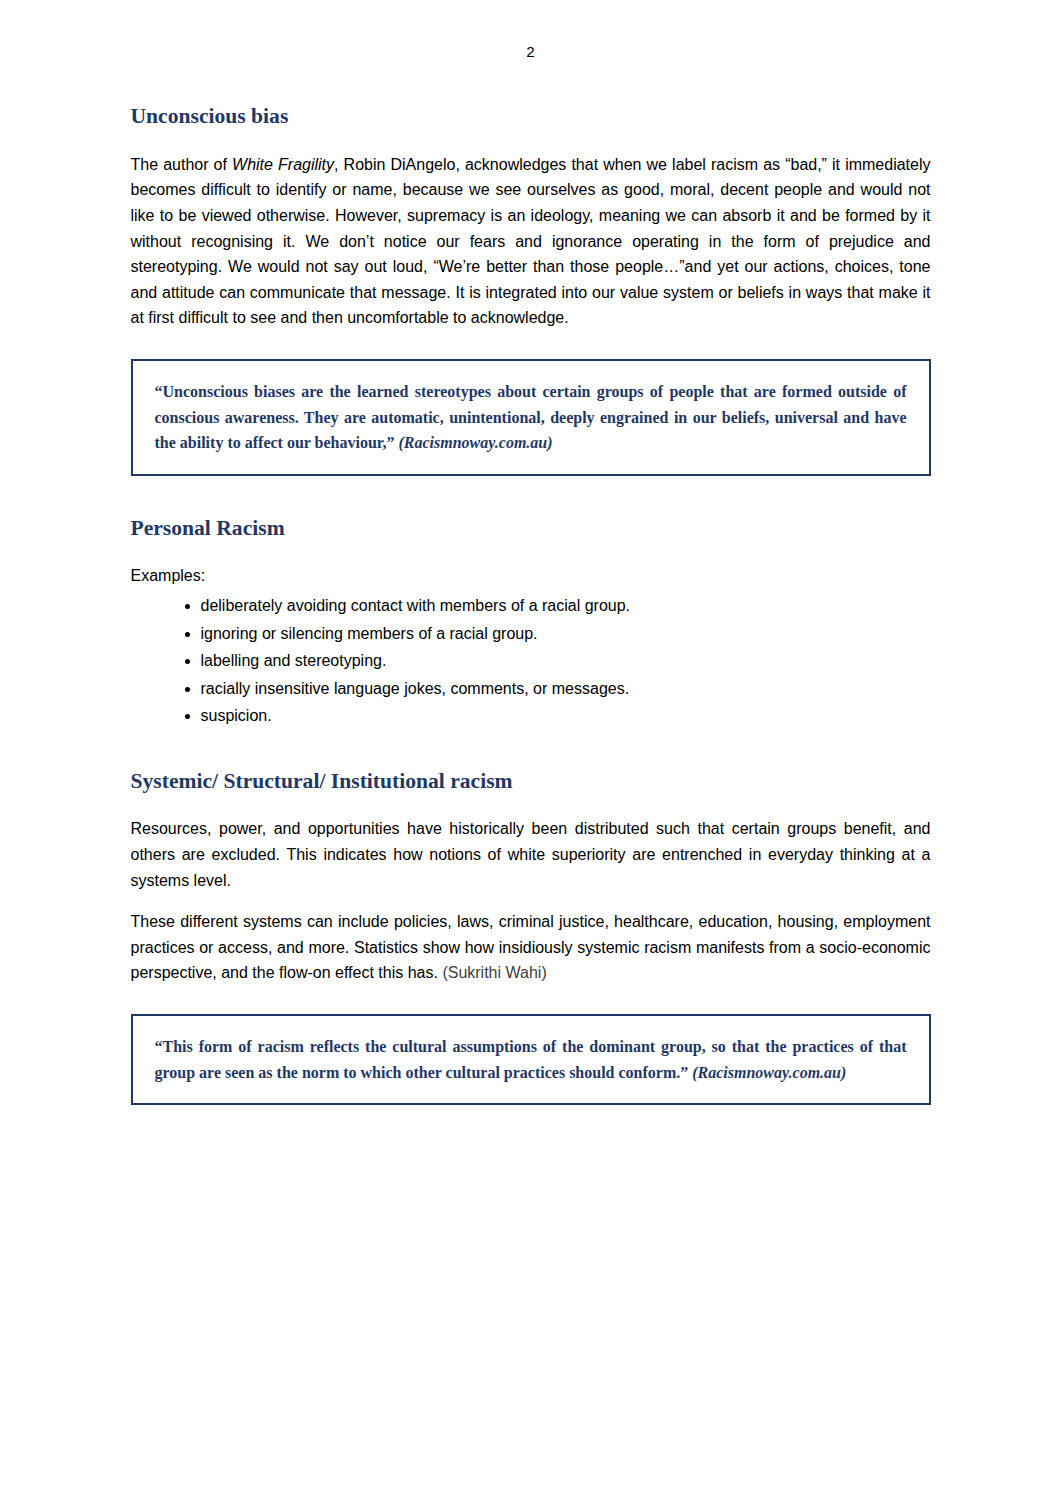2
Unconscious bias
The author of White Fragility, Robin DiAngelo, acknowledges that when we label racism as “bad,” it immediately becomes difficult to identify or name, because we see ourselves as good, moral, decent people and would not like to be viewed otherwise. However, supremacy is an ideology, meaning we can absorb it and be formed by it without recognising it. We don’t notice our fears and ignorance operating in the form of prejudice and stereotyping. We would not say out loud, “We’re better than those people…”and yet our actions, choices, tone and attitude can communicate that message. It is integrated into our value system or beliefs in ways that make it at first difficult to see and then uncomfortable to acknowledge.
“Unconscious biases are the learned stereotypes about certain groups of people that are formed outside of conscious awareness. They are automatic, unintentional, deeply engrained in our beliefs, universal and have the ability to affect our behaviour,” (Racismnoway.com.au)
Personal Racism
Examples:
deliberately avoiding contact with members of a racial group.
ignoring or silencing members of a racial group.
labelling and stereotyping.
racially insensitive language jokes, comments, or messages.
suspicion.
Systemic/ Structural/ Institutional racism
Resources, power, and opportunities have historically been distributed such that certain groups benefit, and others are excluded. This indicates how notions of white superiority are entrenched in everyday thinking at a systems level.
These different systems can include policies, laws, criminal justice, healthcare, education, housing, employment practices or access, and more. Statistics show how insidiously systemic racism manifests from a socio-economic perspective, and the flow-on effect this has. (Sukrithi Wahi)
“This form of racism reflects the cultural assumptions of the dominant group, so that the practices of that group are seen as the norm to which other cultural practices should conform.” (Racismnoway.com.au)